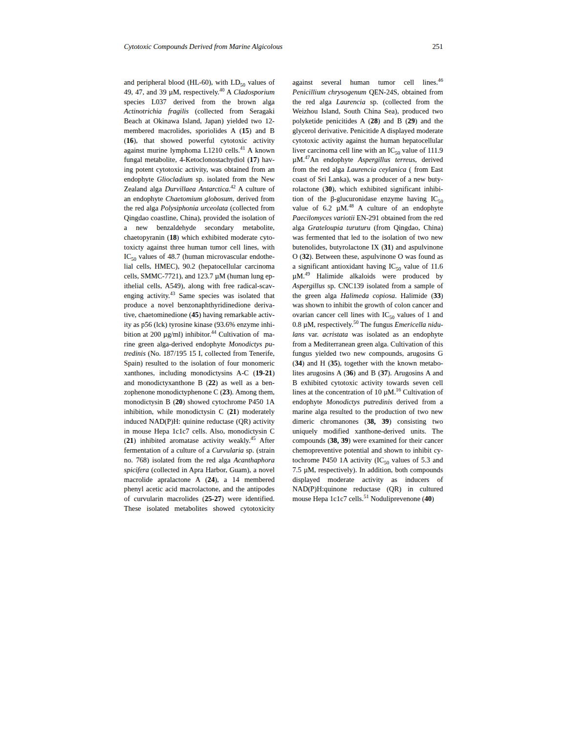Cytotoxic Compounds Derived from Marine Algicolous 251
and peripheral blood (HL-60), with LD50 values of 49, 47, and 39 µM, respectively.40 A Cladosporium species L037 derived from the brown alga Actinotrichia fragilis (collected from Seragaki Beach at Okinawa Island, Japan) yielded two 12-membered macrolides, sporiolides A (15) and B (16), that showed powerful cytotoxic activity against murine lymphoma L1210 cells.41 A known fungal metabolite, 4-Ketoclonostachydiol (17) having potent cytotoxic activity, was obtained from an endophyte Gliocladium sp. isolated from the New Zealand alga Durvillaea Antarctica.42 A culture of an endophyte Chaetomium globosum, derived from the red alga Polysiphonia urceolata (collected from Qingdao coastline, China), provided the isolation of a new benzaldehyde secondary metabolite, chaetopyranin (18) which exhibited moderate cytotoxicty against three human tumor cell lines, with IC50 values of 48.7 (human microvascular endothelial cells, HMEC), 90.2 (hepatocellular carcinoma cells, SMMC-7721), and 123.7 µM (human lung epithelial cells, A549), along with free radical-scavenging activity.43 Same species was isolated that produce a novel benzonaphthyridinedione derivative, chaetominedione (45) having remarkable activity as p56 (lck) tyrosine kinase (93.6% enzyme inhibition at 200 µg/ml) inhibitor.44 Cultivation of marine green alga-derived endophyte Monodictys putredinis (No. 187/195 15 I, collected from Tenerife, Spain) resulted to the isolation of four monomeric xanthones, including monodictysins A-C (19-21) and monodictyxanthone B (22) as well as a benzophenone monodictyphenone C (23). Among them, monodictysin B (20) showed cytochrome P450 1A inhibition, while monodictysin C (21) moderately induced NAD(P)H: quinine reductase (QR) activity in mouse Hepa 1c1c7 cells. Also, monodictysin C (21) inhibited aromatase activity weakly.45 After fermentation of a culture of a Curvularia sp. (strain no. 768) isolated from the red alga Acanthaphora spicifera (collected in Apra Harbor, Guam), a novel macrolide apralactone A (24), a 14 membered phenyl acetic acid macrolactone, and the antipodes of curvularin macrolides (25-27) were identified. These isolated metabolites showed cytotoxicity against several human tumor cell lines.46 Penicillium chrysogenum QEN-24S, obtained from the red alga Laurencia sp. (collected from the Weizhou Island, South China Sea), produced two polyketide penicitides A (28) and B (29) and the glycerol derivative. Penicitide A displayed moderate cytotoxic activity against the human hepatocellular liver carcinoma cell line with an IC50 value of 111.9 µM.47An endophyte Aspergillus terreus, derived from the red alga Laurencia ceylanica ( from East coast of Sri Lanka), was a producer of a new butyrolactone (30), which exhibited significant inhibition of the β-glucuronidase enzyme having IC50 value of 6.2 µM.48 A culture of an endophyte Paecilomyces variotii EN-291 obtained from the red alga Grateloupia turuturu (from Qingdao, China) was fermented that led to the isolation of two new butenolides, butyrolactone IX (31) and aspulvinone O (32). Between these, aspulvinone O was found as a significant antioxidant having IC50 value of 11.6 µM.49 Halimide alkaloids were produced by Aspergillus sp. CNC139 isolated from a sample of the green alga Halimeda copiosa. Halimide (33) was shown to inhibit the growth of colon cancer and ovarian cancer cell lines with IC50 values of 1 and 0.8 µM, respectively.50 The fungus Emericella nidulans var. acristata was isolated as an endophyte from a Mediterranean green alga. Cultivation of this fungus yielded two new compounds, arugosins G (34) and H (35), together with the known metabolites arugosins A (36) and B (37). Arugosins A and B exhibited cytotoxic activity towards seven cell lines at the concentration of 10 µM.16 Cultivation of endophyte Monodictys putredinis derived from a marine alga resulted to the production of two new dimeric chromanones (38, 39) consisting two uniquely modified xanthone-derived units. The compounds (38, 39) were examined for their cancer chemopreventive potential and shown to inhibit cytochrome P450 1A activity (IC50 values of 5.3 and 7.5 µM, respectively). In addition, both compounds displayed moderate activity as inducers of NAD(P)H:quinone reductase (QR) in cultured mouse Hepa 1c1c7 cells.51 Noduliprevenone (40)